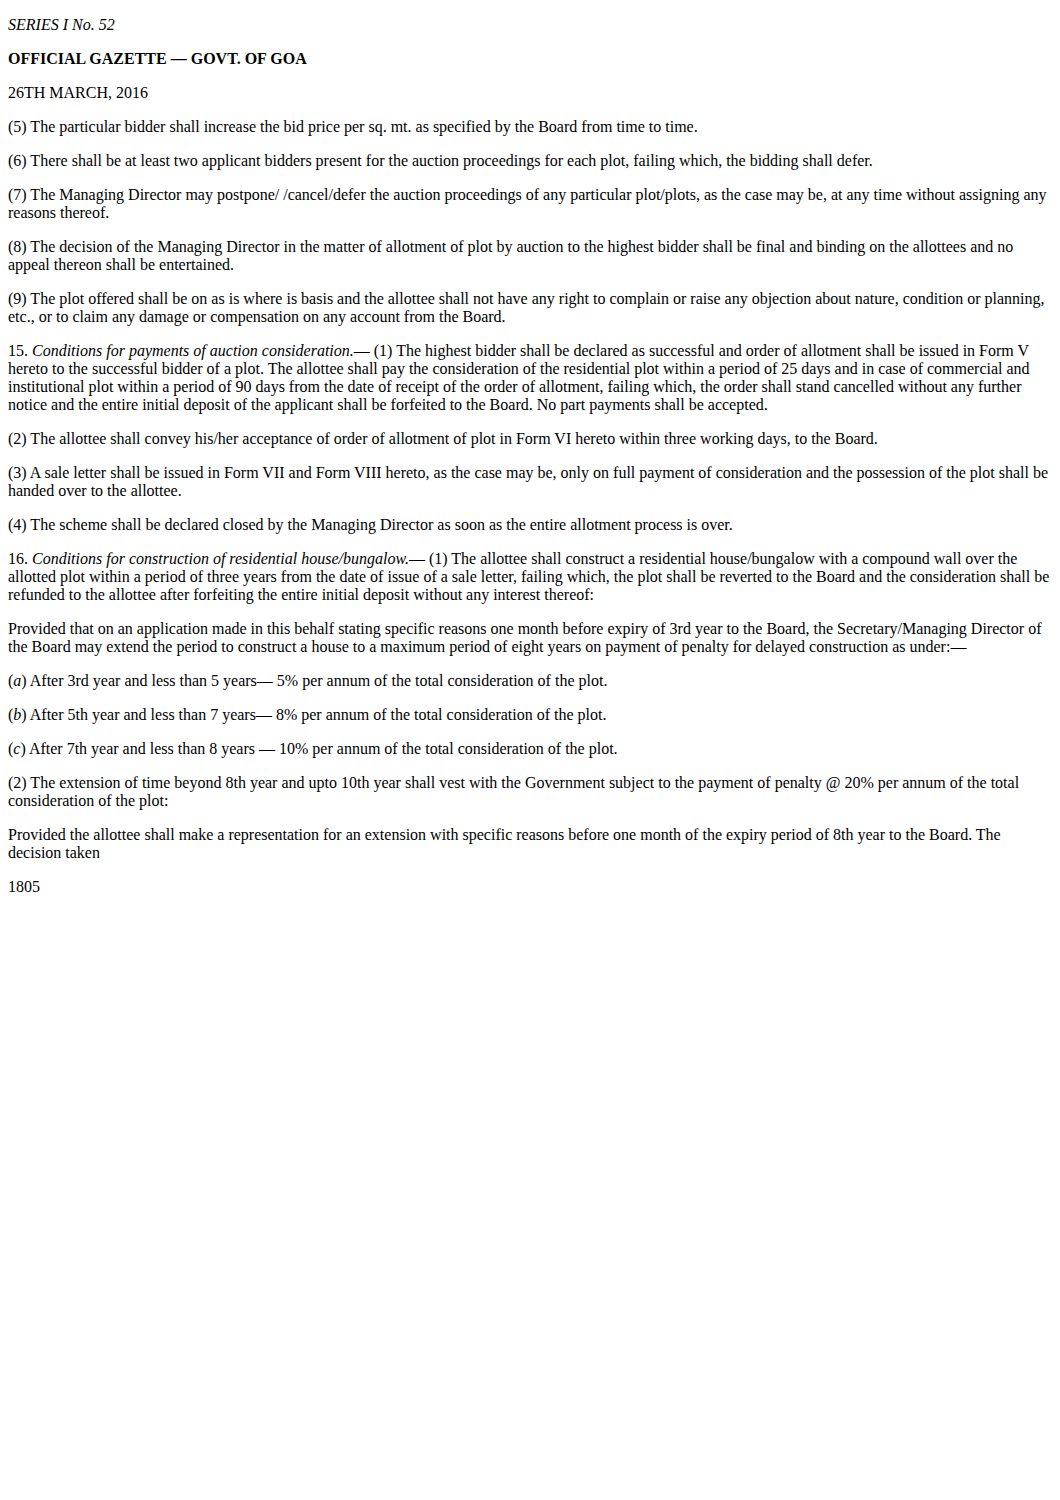SERIES I No. 52
OFFICIAL GAZETTE — GOVT. OF GOA
26TH MARCH, 2016
(5) The particular bidder shall increase the bid price per sq. mt. as specified by the Board from time to time.
(6) There shall be at least two applicant bidders present for the auction proceedings for each plot, failing which, the bidding shall defer.
(7) The Managing Director may postpone/ /cancel/defer the auction proceedings of any particular plot/plots, as the case may be, at any time without assigning any reasons thereof.
(8) The decision of the Managing Director in the matter of allotment of plot by auction to the highest bidder shall be final and binding on the allottees and no appeal thereon shall be entertained.
(9) The plot offered shall be on as is where is basis and the allottee shall not have any right to complain or raise any objection about nature, condition or planning, etc., or to claim any damage or compensation on any account from the Board.
15. Conditions for payments of auction consideration.— (1) The highest bidder shall be declared as successful and order of allotment shall be issued in Form V hereto to the successful bidder of a plot. The allottee shall pay the consideration of the residential plot within a period of 25 days and in case of commercial and institutional plot within a period of 90 days from the date of receipt of the order of allotment, failing which, the order shall stand cancelled without any further notice and the entire initial deposit of the applicant shall be forfeited to the Board. No part payments shall be accepted.
(2) The allottee shall convey his/her acceptance of order of allotment of plot in Form VI hereto within three working days, to the Board.
(3) A sale letter shall be issued in Form VII and Form VIII hereto, as the case may be, only on full payment of consideration and the possession of the plot shall be handed over to the allottee.
(4) The scheme shall be declared closed by the Managing Director as soon as the entire allotment process is over.
16. Conditions for construction of residential house/bungalow.— (1) The allottee shall construct a residential house/bungalow with a compound wall over the allotted plot within a period of three years from the date of issue of a sale letter, failing which, the plot shall be reverted to the Board and the consideration shall be refunded to the allottee after forfeiting the entire initial deposit without any interest thereof:
Provided that on an application made in this behalf stating specific reasons one month before expiry of 3rd year to the Board, the Secretary/Managing Director of the Board may extend the period to construct a house to a maximum period of eight years on payment of penalty for delayed construction as under:—
(a) After 3rd year and less than 5 years— 5% per annum of the total consideration of the plot.
(b) After 5th year and less than 7 years— 8% per annum of the total consideration of the plot.
(c) After 7th year and less than 8 years — 10% per annum of the total consideration of the plot.
(2) The extension of time beyond 8th year and upto 10th year shall vest with the Government subject to the payment of penalty @ 20% per annum of the total consideration of the plot:
Provided the allottee shall make a representation for an extension with specific reasons before one month of the expiry period of 8th year to the Board. The decision taken
1805